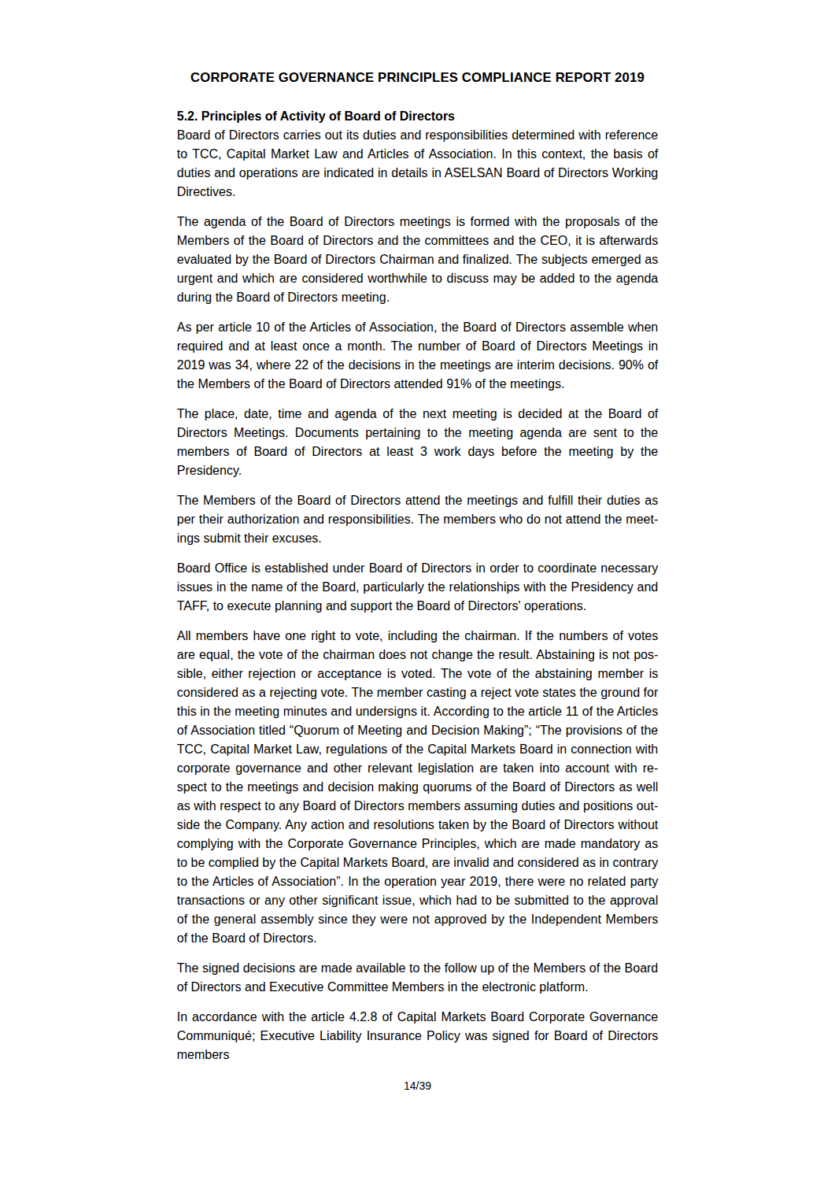CORPORATE GOVERNANCE PRINCIPLES COMPLIANCE REPORT 2019
5.2. Principles of Activity of Board of Directors
Board of Directors carries out its duties and responsibilities determined with reference to TCC, Capital Market Law and Articles of Association. In this context, the basis of duties and operations are indicated in details in ASELSAN Board of Directors Working Directives.
The agenda of the Board of Directors meetings is formed with the proposals of the Members of the Board of Directors and the committees and the CEO, it is afterwards evaluated by the Board of Directors Chairman and finalized. The subjects emerged as urgent and which are considered worthwhile to discuss may be added to the agenda during the Board of Directors meeting.
As per article 10 of the Articles of Association, the Board of Directors assemble when required and at least once a month. The number of Board of Directors Meetings in 2019 was 34, where 22 of the decisions in the meetings are interim decisions. 90% of the Members of the Board of Directors attended 91% of the meetings.
The place, date, time and agenda of the next meeting is decided at the Board of Directors Meetings. Documents pertaining to the meeting agenda are sent to the members of Board of Directors at least 3 work days before the meeting by the Presidency.
The Members of the Board of Directors attend the meetings and fulfill their duties as per their authorization and responsibilities. The members who do not attend the meetings submit their excuses.
Board Office is established under Board of Directors in order to coordinate necessary issues in the name of the Board, particularly the relationships with the Presidency and TAFF, to execute planning and support the Board of Directors' operations.
All members have one right to vote, including the chairman. If the numbers of votes are equal, the vote of the chairman does not change the result. Abstaining is not possible, either rejection or acceptance is voted. The vote of the abstaining member is considered as a rejecting vote. The member casting a reject vote states the ground for this in the meeting minutes and undersigns it. According to the article 11 of the Articles of Association titled “Quorum of Meeting and Decision Making”; “The provisions of the TCC, Capital Market Law, regulations of the Capital Markets Board in connection with corporate governance and other relevant legislation are taken into account with respect to the meetings and decision making quorums of the Board of Directors as well as with respect to any Board of Directors members assuming duties and positions outside the Company. Any action and resolutions taken by the Board of Directors without complying with the Corporate Governance Principles, which are made mandatory as to be complied by the Capital Markets Board, are invalid and considered as in contrary to the Articles of Association”. In the operation year 2019, there were no related party transactions or any other significant issue, which had to be submitted to the approval of the general assembly since they were not approved by the Independent Members of the Board of Directors.
The signed decisions are made available to the follow up of the Members of the Board of Directors and Executive Committee Members in the electronic platform.
In accordance with the article 4.2.8 of Capital Markets Board Corporate Governance Communiqué; Executive Liability Insurance Policy was signed for Board of Directors members
14/39